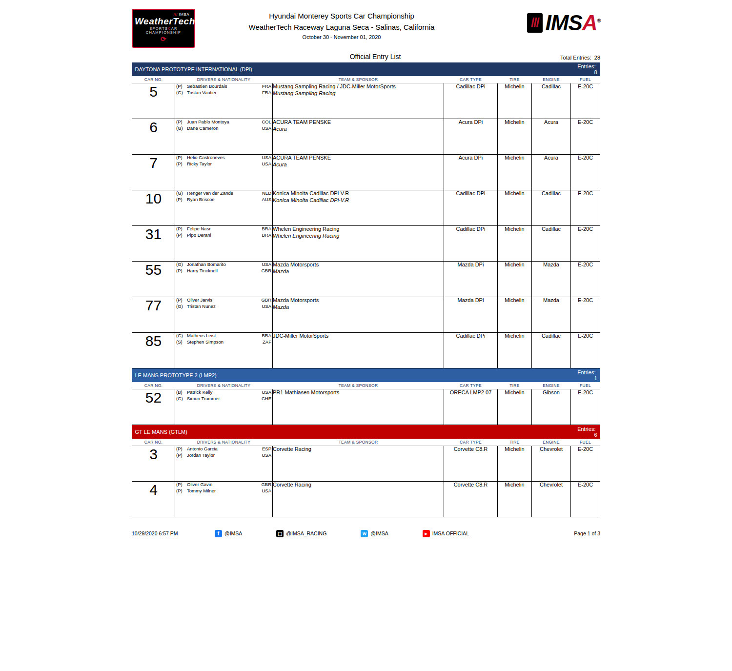/// IMSA
WeatherTech®
SPORTSCAR CHAMPIONSHIP
⟳
Hyundai Monterey Sports Car Championship
WeatherTech Raceway Laguna Seca - Salinas, California
October 30 - November 01, 2020
/// IMSA®
Official Entry List
Total Entries: 28
| DAYTONA PROTOTYPE INTERNATIONAL (DPi) | Entries: 8 |
| CAR NO. | DRIVERS & NATIONALITY | TEAM & SPONSOR | CAR TYPE | TIRE | ENGINE | FUEL |
| 5 | / (P) / Sebastien Bourdais / FRA / / (G) / Tristan Vautier / FRA / | Mustang Sampling Racing / JDC-Miller MotorSports Mustang Sampling Racing | Cadillac DPi | Michelin | Cadillac | E-20C |
| 6 | / (P) / Juan Pablo Montoya / COL / / (G) / Dane Cameron / USA / | ACURA TEAM PENSKE Acura | Acura DPi | Michelin | Acura | E-20C |
| 7 | / (P) / Helio Castroneves / USA / / (P) / Ricky Taylor / USA / | ACURA TEAM PENSKE Acura | Acura DPi | Michelin | Acura | E-20C |
| 10 | / (G) / Renger van der Zande / NLD / / (P) / Ryan Briscoe / AUS / | Konica Minolta Cadillac DPi-V.R Konica Minolta Cadillac DPi-V.R | Cadillac DPi | Michelin | Cadillac | E-20C |
| 31 | / (P) / Felipe Nasr / BRA / / (P) / Pipo Derani / BRA / | Whelen Engineering Racing Whelen Engineering Racing | Cadillac DPi | Michelin | Cadillac | E-20C |
| 55 | / (G) / Jonathan Bomarito / USA / / (P) / Harry Tincknell / GBR / | Mazda Motorsports Mazda | Mazda DPi | Michelin | Mazda | E-20C |
| 77 | / (P) / Oliver Jarvis / GBR / / (G) / Tristan Nunez / USA / | Mazda Motorsports Mazda | Mazda DPi | Michelin | Mazda | E-20C |
| 85 | / (G) / Matheus Leist / BRA / / (S) / Stephen Simpson / ZAF / | JDC-Miller MotorSports | Cadillac DPi | Michelin | Cadillac | E-20C |
| LE MANS PROTOTYPE 2 (LMP2) | Entries: 1 |
| CAR NO. | DRIVERS & NATIONALITY | TEAM & SPONSOR | CAR TYPE | TIRE | ENGINE | FUEL |
| 52 | / (B) / Patrick Kelly / USA / / (G) / Simon Trummer / CHE / | PR1 Mathiasen Motorsports | ORECA LMP2 07 | Michelin | Gibson | E-20C |
| GT LE MANS (GTLM) | Entries: 6 |
| CAR NO. | DRIVERS & NATIONALITY | TEAM & SPONSOR | CAR TYPE | TIRE | ENGINE | FUEL |
| 3 | / (P) / Antonio Garcia / ESP / / (P) / Jordan Taylor / USA / | Corvette Racing | Corvette C8.R | Michelin | Chevrolet | E-20C |
| 4 | / (P) / Oliver Gavin / GBR / / (P) / Tommy Milner / USA / | Corvette Racing | Corvette C8.R | Michelin | Chevrolet | E-20C |
10/29/2020 6:57 PM
f @IMSA
▢ @IMSA_RACING
w @IMSA
► IMSA OFFICIAL
Page 1 of 3